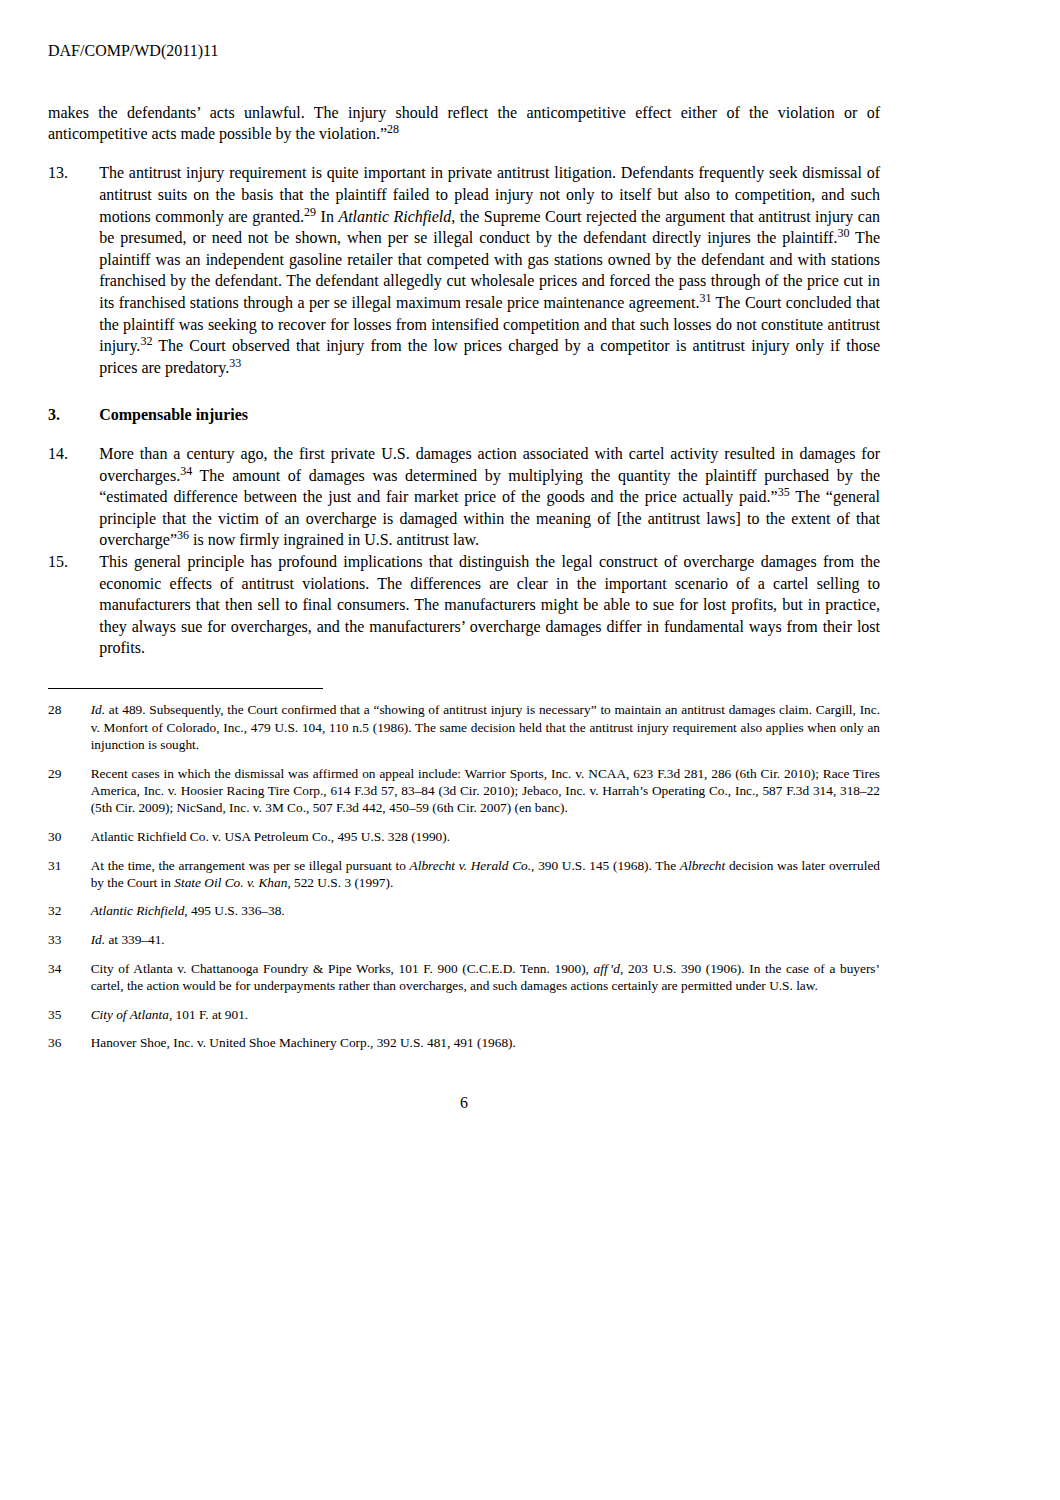DAF/COMP/WD(2011)11
makes the defendants’ acts unlawful. The injury should reflect the anticompetitive effect either of the violation or of anticompetitive acts made possible by the violation.”28
13.
The antitrust injury requirement is quite important in private antitrust litigation. Defendants frequently seek dismissal of antitrust suits on the basis that the plaintiff failed to plead injury not only to itself but also to competition, and such motions commonly are granted.29 In Atlantic Richfield, the Supreme Court rejected the argument that antitrust injury can be presumed, or need not be shown, when per se illegal conduct by the defendant directly injures the plaintiff.30 The plaintiff was an independent gasoline retailer that competed with gas stations owned by the defendant and with stations franchised by the defendant. The defendant allegedly cut wholesale prices and forced the pass through of the price cut in its franchised stations through a per se illegal maximum resale price maintenance agreement.31 The Court concluded that the plaintiff was seeking to recover for losses from intensified competition and that such losses do not constitute antitrust injury.32 The Court observed that injury from the low prices charged by a competitor is antitrust injury only if those prices are predatory.33
3.
Compensable injuries
14.
More than a century ago, the first private U.S. damages action associated with cartel activity resulted in damages for overcharges.34 The amount of damages was determined by multiplying the quantity the plaintiff purchased by the “estimated difference between the just and fair market price of the goods and the price actually paid.”35 The “general principle that the victim of an overcharge is damaged within the meaning of [the antitrust laws] to the extent of that overcharge”36 is now firmly ingrained in U.S. antitrust law.
15.
This general principle has profound implications that distinguish the legal construct of overcharge damages from the economic effects of antitrust violations. The differences are clear in the important scenario of a cartel selling to manufacturers that then sell to final consumers. The manufacturers might be able to sue for lost profits, but in practice, they always sue for overcharges, and the manufacturers’ overcharge damages differ in fundamental ways from their lost profits.
28
Id. at 489. Subsequently, the Court confirmed that a “showing of antitrust injury is necessary” to maintain an antitrust damages claim. Cargill, Inc. v. Monfort of Colorado, Inc., 479 U.S. 104, 110 n.5 (1986). The same decision held that the antitrust injury requirement also applies when only an injunction is sought.
29
Recent cases in which the dismissal was affirmed on appeal include: Warrior Sports, Inc. v. NCAA, 623 F.3d 281, 286 (6th Cir. 2010); Race Tires America, Inc. v. Hoosier Racing Tire Corp., 614 F.3d 57, 83–84 (3d Cir. 2010); Jebaco, Inc. v. Harrah’s Operating Co., Inc., 587 F.3d 314, 318–22 (5th Cir. 2009); NicSand, Inc. v. 3M Co., 507 F.3d 442, 450–59 (6th Cir. 2007) (en banc).
30
Atlantic Richfield Co. v. USA Petroleum Co., 495 U.S. 328 (1990).
31
At the time, the arrangement was per se illegal pursuant to Albrecht v. Herald Co., 390 U.S. 145 (1968). The Albrecht decision was later overruled by the Court in State Oil Co. v. Khan, 522 U.S. 3 (1997).
32
Atlantic Richfield, 495 U.S. 336–38.
33
Id. at 339–41.
34
City of Atlanta v. Chattanooga Foundry & Pipe Works, 101 F. 900 (C.C.E.D. Tenn. 1900), aff’d, 203 U.S. 390 (1906). In the case of a buyers’ cartel, the action would be for underpayments rather than overcharges, and such damages actions certainly are permitted under U.S. law.
35
City of Atlanta, 101 F. at 901.
36
Hanover Shoe, Inc. v. United Shoe Machinery Corp., 392 U.S. 481, 491 (1968).
6